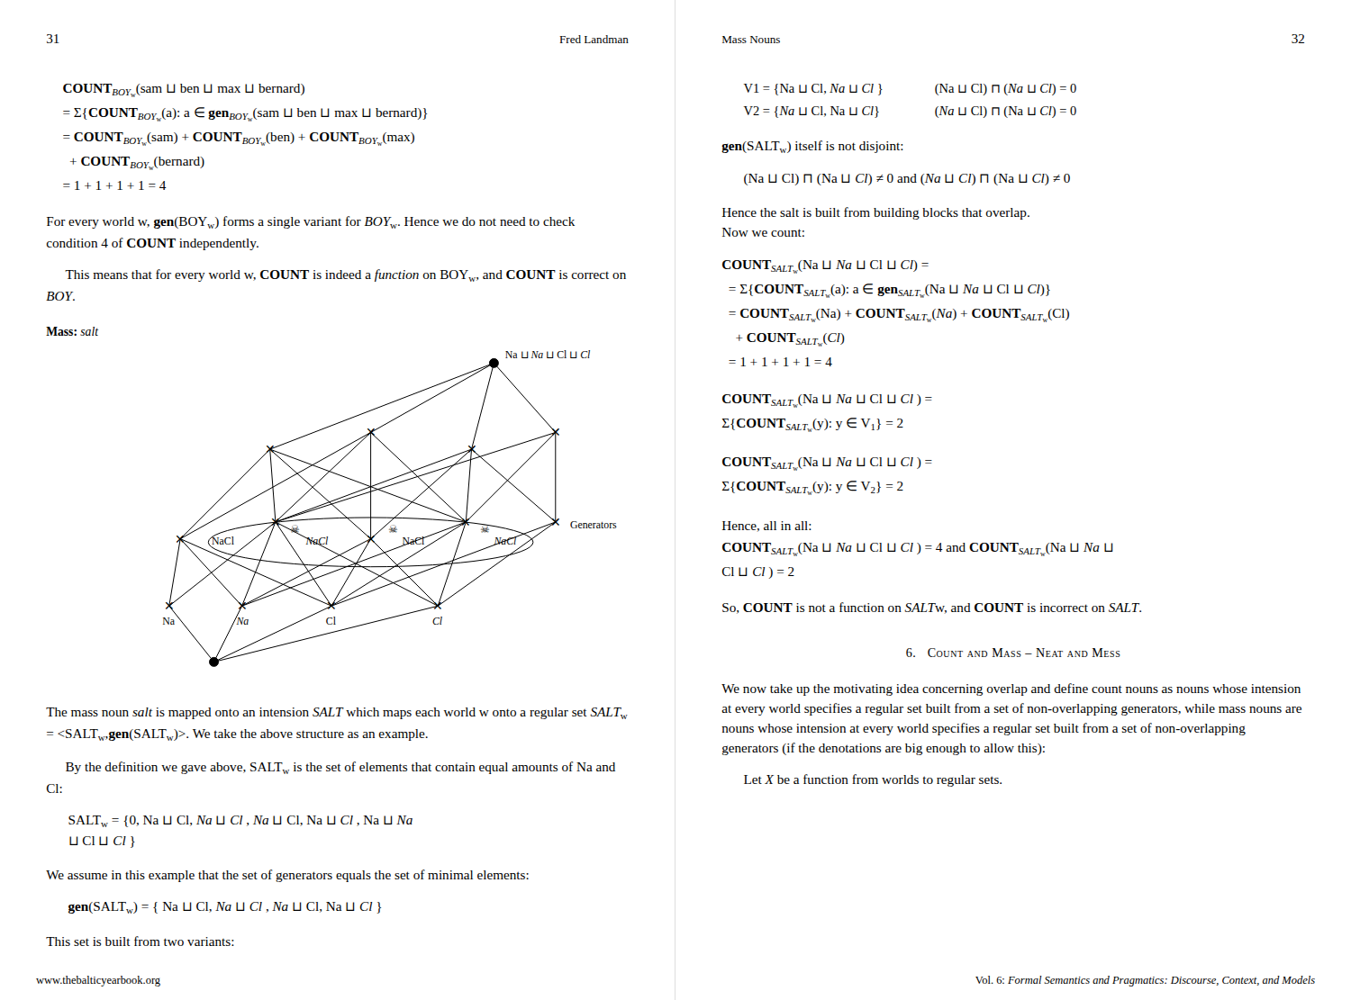31 Fred Landman
COUNTBOYw(sam ⊔ ben ⊔ max ⊔ bernard)
= Σ{COUNTBOYw(a): a ∈ genBOYw(sam ⊔ ben ⊔ max ⊔ bernard)}
= COUNTBOYw(sam) + COUNTBOYw(ben) + COUNTBOYw(max)
+ COUNTBOYw(bernard)
= 1 + 1 + 1 + 1 = 4
For every world w, gen(BOYw) forms a single variant for BOYw. Hence we do not need to check condition 4 of COUNT independently.
This means that for every world w, COUNT is indeed a function on BOYw, and COUNT is correct on BOY.
Mass: salt
✕ ✕ ✕ ✕ ✕ ✕ ✕ ✕ ✕ ✕ ✕ ✕ ✕ ☠ ☠ ☠ Na ⊔ Na ⊔ Cl ⊔ Cl NaCl NaCl NaCl NaCl Generators Na Na Cl Cl
The mass noun salt is mapped onto an intension SALT which maps each world w onto a regular set SALTw = <SALTw,gen(SALTw)>. We take the above structure as an example.
By the definition we gave above, SALTw is the set of elements that contain equal amounts of Na and Cl:
SALTw = {0, Na ⊔ Cl, Na ⊔ Cl , Na ⊔ Cl, Na ⊔ Cl , Na ⊔ Na
⊔ Cl ⊔ Cl }
We assume in this example that the set of generators equals the set of minimal elements:
gen(SALTw) = { Na ⊔ Cl, Na ⊔ Cl , Na ⊔ Cl, Na ⊔ Cl }
This set is built from two variants:
www.thebalticyearbook.org
Mass Nouns 32
V1 = {Na ⊔ Cl, Na ⊔ Cl } (Na ⊔ Cl) ⊓ (Na ⊔ Cl) = 0
V2 = {Na ⊔ Cl, Na ⊔ Cl} (Na ⊔ Cl) ⊓ (Na ⊔ Cl) = 0
gen(SALTw) itself is not disjoint:
(Na ⊔ Cl) ⊓ (Na ⊔ Cl) ≠ 0 and (Na ⊔ Cl) ⊓ (Na ⊔ Cl) ≠ 0
Hence the salt is built from building blocks that overlap.
Now we count:
COUNTSALTw(Na ⊔ Na ⊔ Cl ⊔ Cl) =
= Σ{COUNTSALTw(a): a ∈ genSALTw(Na ⊔ Na ⊔ Cl ⊔ Cl)}
= COUNTSALTw(Na) + COUNTSALTw(Na) + COUNTSALTw(Cl)
+ COUNTSALTw(Cl)
= 1 + 1 + 1 + 1 = 4
COUNTSALTw(Na ⊔ Na ⊔ Cl ⊔ Cl ) =
Σ{COUNTSALTw(y): y ∈ V1} = 2
COUNTSALTw(Na ⊔ Na ⊔ Cl ⊔ Cl ) =
Σ{COUNTSALTw(y): y ∈ V2} = 2
Hence, all in all:
COUNTSALTw(Na ⊔ Na ⊔ Cl ⊔ Cl ) = 4 and COUNTSALTw(Na ⊔ Na ⊔
Cl ⊔ Cl ) = 2
So, COUNT is not a function on SALTw, and COUNT is incorrect on SALT.
6. Count and Mass – Neat and Mess
We now take up the motivating idea concerning overlap and define count nouns as nouns whose intension at every world specifies a regular set built from a set of non-overlapping generators, while mass nouns are nouns whose intension at every world specifies a regular set built from a set of non-overlapping generators (if the denotations are big enough to allow this):
Let X be a function from worlds to regular sets.
Vol. 6: Formal Semantics and Pragmatics: Discourse, Context, and Models